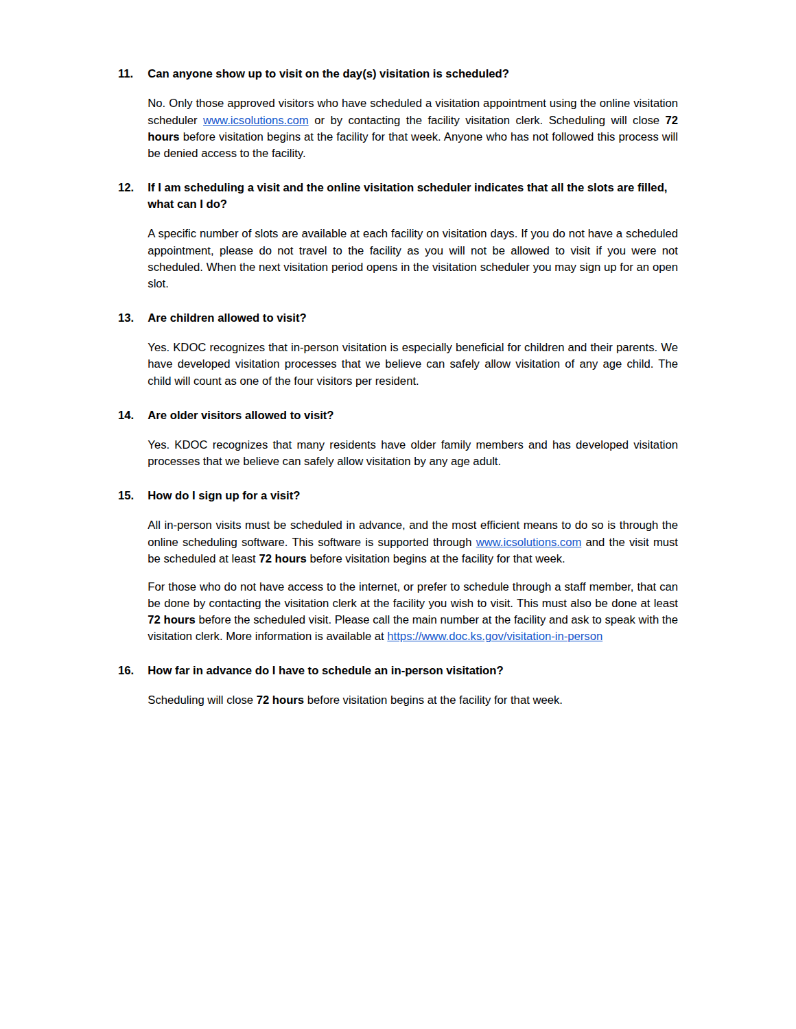Can anyone show up to visit on the day(s) visitation is scheduled?
No. Only those approved visitors who have scheduled a visitation appointment using the online visitation scheduler www.icsolutions.com or by contacting the facility visitation clerk. Scheduling will close 72 hours before visitation begins at the facility for that week. Anyone who has not followed this process will be denied access to the facility.
If I am scheduling a visit and the online visitation scheduler indicates that all the slots are filled, what can I do?
A specific number of slots are available at each facility on visitation days. If you do not have a scheduled appointment, please do not travel to the facility as you will not be allowed to visit if you were not scheduled. When the next visitation period opens in the visitation scheduler you may sign up for an open slot.
Are children allowed to visit?
Yes. KDOC recognizes that in-person visitation is especially beneficial for children and their parents. We have developed visitation processes that we believe can safely allow visitation of any age child. The child will count as one of the four visitors per resident.
Are older visitors allowed to visit?
Yes. KDOC recognizes that many residents have older family members and has developed visitation processes that we believe can safely allow visitation by any age adult.
How do I sign up for a visit?
All in-person visits must be scheduled in advance, and the most efficient means to do so is through the online scheduling software. This software is supported through www.icsolutions.com and the visit must be scheduled at least 72 hours before visitation begins at the facility for that week.
For those who do not have access to the internet, or prefer to schedule through a staff member, that can be done by contacting the visitation clerk at the facility you wish to visit. This must also be done at least 72 hours before the scheduled visit. Please call the main number at the facility and ask to speak with the visitation clerk. More information is available at https://www.doc.ks.gov/visitation-in-person
How far in advance do I have to schedule an in-person visitation?
Scheduling will close 72 hours before visitation begins at the facility for that week.